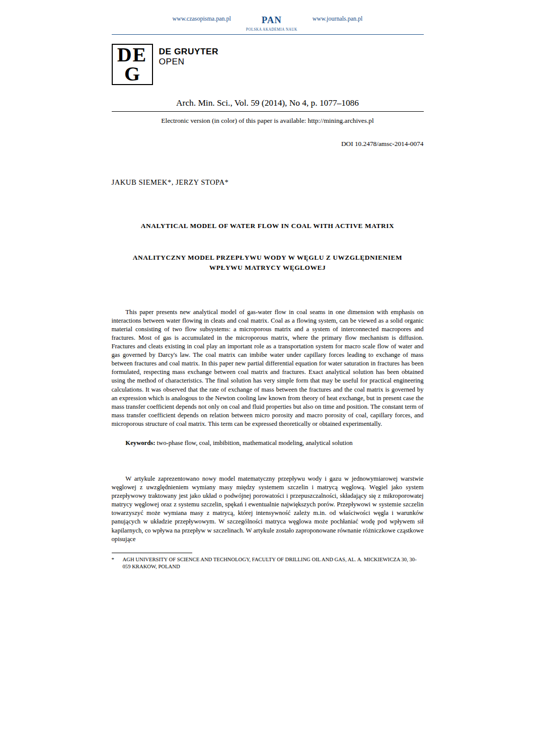www.czasopisma.pan.pl PAN
POLSKA AKADEMIA NAUK www.journals.pan.pl
DE G
DE GRUYTER
OPEN
Arch. Min. Sci., Vol. 59 (2014), No 4, p. 1077–1086
Electronic version (in color) of this paper is available: http://mining.archives.pl
DOI 10.2478/amsc-2014-0074
JAKUB SIEMEK*, JERZY STOPA*
ANALYTICAL MODEL OF WATER FLOW IN COAL WITH ACTIVE MATRIX
ANALITYCZNY MODEL PRZEPŁYWU WODY W WĘGLU Z UWZGLĘDNIENIEM
WPŁYWU MATRYCY WĘGLOWEJ
This paper presents new analytical model of gas-water flow in coal seams in one dimension with emphasis on interactions between water flowing in cleats and coal matrix. Coal as a flowing system, can be viewed as a solid organic material consisting of two flow subsystems: a microporous matrix and a system of interconnected macropores and fractures. Most of gas is accumulated in the microporous matrix, where the primary flow mechanism is diffusion. Fractures and cleats existing in coal play an important role as a transportation system for macro scale flow of water and gas governed by Darcy's law. The coal matrix can imbibe water under capillary forces leading to exchange of mass between fractures and coal matrix. In this paper new partial differential equation for water saturation in fractures has been formulated, respecting mass exchange between coal matrix and fractures. Exact analytical solution has been obtained using the method of characteristics. The final solution has very simple form that may be useful for practical engineering calculations. It was observed that the rate of exchange of mass between the fractures and the coal matrix is governed by an expression which is analogous to the Newton cooling law known from theory of heat exchange, but in present case the mass transfer coefficient depends not only on coal and fluid properties but also on time and position. The constant term of mass transfer coefficient depends on relation between micro porosity and macro porosity of coal, capillary forces, and microporous structure of coal matrix. This term can be expressed theoretically or obtained experimentally.
Keywords: two-phase flow, coal, imbibition, mathematical modeling, analytical solution
W artykule zaprezentowano nowy model matematyczny przepływu wody i gazu w jednowymiarowej warstwie węglowej z uwzględnieniem wymiany masy między systemem szczelin i matrycą węglową. Węgiel jako system przepływowy traktowany jest jako układ o podwójnej porowatości i przepuszczalności, składający się z mikroporowatej matrycy węglowej oraz z systemu szczelin, spękań i ewentualnie największych porów. Przepływowi w systemie szczelin towarzyszyć może wymiana masy z matrycą, której intensywność zależy m.in. od właściwości węgla i warunków panujących w układzie przepływowym. W szczególności matryca węglowa może pochłaniać wodę pod wpływem sił kapilarnych, co wpływa na przepływ w szczelinach. W artykule zostało zaproponowane równanie różniczkowe cząstkowe opisujące
*
AGH UNIVERSITY OF SCIENCE AND TECHNOLOGY, FACULTY OF DRILLING OIL AND GAS, AL. A. MICKIEWICZA 30, 30-059 KRAKOW, POLAND